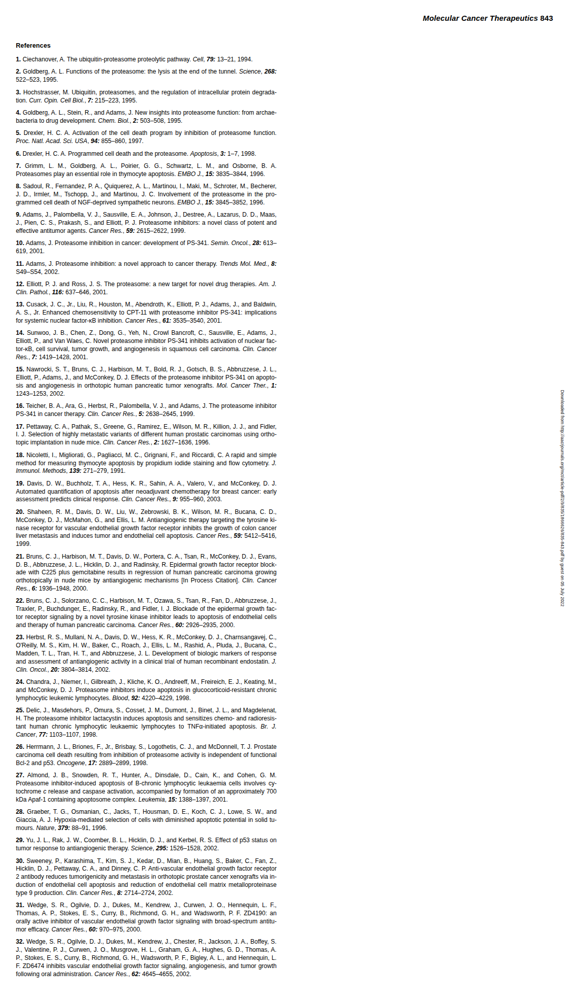Molecular Cancer Therapeutics 843
References
1. Ciechanover, A. The ubiquitin-proteasome proteolytic pathway. Cell, 79: 13–21, 1994.
2. Goldberg, A. L. Functions of the proteasome: the lysis at the end of the tunnel. Science, 268: 522–523, 1995.
3. Hochstrasser, M. Ubiquitin, proteasomes, and the regulation of intracellular protein degradation. Curr. Opin. Cell Biol., 7: 215–223, 1995.
4. Goldberg, A. L., Stein, R., and Adams, J. New insights into proteasome function: from archaebacteria to drug development. Chem. Biol., 2: 503–508, 1995.
5. Drexler, H. C. A. Activation of the cell death program by inhibition of proteasome function. Proc. Natl. Acad. Sci. USA, 94: 855–860, 1997.
6. Drexler, H. C. A. Programmed cell death and the proteasome. Apoptosis, 3: 1–7, 1998.
7. Grimm, L. M., Goldberg, A. L., Poirier, G. G., Schwartz, L. M., and Osborne, B. A. Proteasomes play an essential role in thymocyte apoptosis. EMBO J., 15: 3835–3844, 1996.
8. Sadoul, R., Fernandez, P. A., Quiquerez, A. L., Martinou, I., Maki, M., Schroter, M., Becherer, J. D., Irmler, M., Tschopp, J., and Martinou, J. C. Involvement of the proteasome in the programmed cell death of NGF-deprived sympathetic neurons. EMBO J., 15: 3845–3852, 1996.
9. Adams, J., Palombella, V. J., Sausville, E. A., Johnson, J., Destree, A., Lazarus, D. D., Maas, J., Pien, C. S., Prakash, S., and Elliott, P. J. Proteasome inhibitors: a novel class of potent and effective antitumor agents. Cancer Res., 59: 2615–2622, 1999.
10. Adams, J. Proteasome inhibition in cancer: development of PS-341. Semin. Oncol., 28: 613–619, 2001.
11. Adams, J. Proteasome inhibition: a novel approach to cancer therapy. Trends Mol. Med., 8: S49–S54, 2002.
12. Elliott, P. J. and Ross, J. S. The proteasome: a new target for novel drug therapies. Am. J. Clin. Pathol., 116: 637–646, 2001.
13. Cusack, J. C., Jr., Liu, R., Houston, M., Abendroth, K., Elliott, P. J., Adams, J., and Baldwin, A. S., Jr. Enhanced chemosensitivity to CPT-11 with proteasome inhibitor PS-341: implications for systemic nuclear factor-κB inhibition. Cancer Res., 61: 3535–3540, 2001.
14. Sunwoo, J. B., Chen, Z., Dong, G., Yeh, N., Crowl Bancroft, C., Sausville, E., Adams, J., Elliott, P., and Van Waes, C. Novel proteasome inhibitor PS-341 inhibits activation of nuclear factor-κB, cell survival, tumor growth, and angiogenesis in squamous cell carcinoma. Clin. Cancer Res., 7: 1419–1428, 2001.
15. Nawrocki, S. T., Bruns, C. J., Harbison, M. T., Bold, R. J., Gotsch, B. S., Abbruzzese, J. L., Elliott, P., Adams, J., and McConkey, D. J. Effects of the proteasome inhibitor PS-341 on apoptosis and angiogenesis in orthotopic human pancreatic tumor xenografts. Mol. Cancer Ther., 1: 1243–1253, 2002.
16. Teicher, B. A., Ara, G., Herbst, R., Palombella, V. J., and Adams, J. The proteasome inhibitor PS-341 in cancer therapy. Clin. Cancer Res., 5: 2638–2645, 1999.
17. Pettaway, C. A., Pathak, S., Greene, G., Ramirez, E., Wilson, M. R., Killion, J. J., and Fidler, I. J. Selection of highly metastatic variants of different human prostatic carcinomas using orthotopic implantation in nude mice. Clin. Cancer Res., 2: 1627–1636, 1996.
18. Nicoletti, I., Migliorati, G., Pagliacci, M. C., Grignani, F., and Riccardi, C. A rapid and simple method for measuring thymocyte apoptosis by propidium iodide staining and flow cytometry. J. Immunol. Methods, 139: 271–279, 1991.
19. Davis, D. W., Buchholz, T. A., Hess, K. R., Sahin, A. A., Valero, V., and McConkey, D. J. Automated quantification of apoptosis after neoadjuvant chemotherapy for breast cancer: early assessment predicts clinical response. Clin. Cancer Res., 9: 955–960, 2003.
20. Shaheen, R. M., Davis, D. W., Liu, W., Zebrowski, B. K., Wilson, M. R., Bucana, C. D., McConkey, D. J., McMahon, G., and Ellis, L. M. Antiangiogenic therapy targeting the tyrosine kinase receptor for vascular endothelial growth factor receptor inhibits the growth of colon cancer liver metastasis and induces tumor and endothelial cell apoptosis. Cancer Res., 59: 5412–5416, 1999.
21. Bruns, C. J., Harbison, M. T., Davis, D. W., Portera, C. A., Tsan, R., McConkey, D. J., Evans, D. B., Abbruzzese, J. L., Hicklin, D. J., and Radinsky, R. Epidermal growth factor receptor blockade with C225 plus gemcitabine results in regression of human pancreatic carcinoma growing orthotopically in nude mice by antiangiogenic mechanisms [In Process Citation]. Clin. Cancer Res., 6: 1936–1948, 2000.
22. Bruns, C. J., Solorzano, C. C., Harbison, M. T., Ozawa, S., Tsan, R., Fan, D., Abbruzzese, J., Traxler, P., Buchdunger, E., Radinsky, R., and Fidler, I. J. Blockade of the epidermal growth factor receptor signaling by a novel tyrosine kinase inhibitor leads to apoptosis of endothelial cells and therapy of human pancreatic carcinoma. Cancer Res., 60: 2926–2935, 2000.
23. Herbst, R. S., Mullani, N. A., Davis, D. W., Hess, K. R., McConkey, D. J., Charnsangavej, C., O'Reilly, M. S., Kim, H. W., Baker, C., Roach, J., Ellis, L. M., Rashid, A., Pluda, J., Bucana, C., Madden, T. L., Tran, H. T., and Abbruzzese, J. L. Development of biologic markers of response and assessment of antiangiogenic activity in a clinical trial of human recombinant endostatin. J. Clin. Oncol., 20: 3804–3814, 2002.
24. Chandra, J., Niemer, I., Gilbreath, J., Kliche, K. O., Andreeff, M., Freireich, E. J., Keating, M., and McConkey, D. J. Proteasome inhibitors induce apoptosis in glucocorticoid-resistant chronic lymphocytic leukemic lymphocytes. Blood, 92: 4220–4229, 1998.
25. Delic, J., Masdehors, P., Omura, S., Cosset, J. M., Dumont, J., Binet, J. L., and Magdelenat, H. The proteasome inhibitor lactacystin induces apoptosis and sensitizes chemo- and radioresistant human chronic lymphocytic leukaemic lymphocytes to TNFα-initiated apoptosis. Br. J. Cancer, 77: 1103–1107, 1998.
26. Herrmann, J. L., Briones, F., Jr., Brisbay, S., Logothetis, C. J., and McDonnell, T. J. Prostate carcinoma cell death resulting from inhibition of proteasome activity is independent of functional Bcl-2 and p53. Oncogene, 17: 2889–2899, 1998.
27. Almond, J. B., Snowden, R. T., Hunter, A., Dinsdale, D., Cain, K., and Cohen, G. M. Proteasome inhibitor-induced apoptosis of B-chronic lymphocytic leukaemia cells involves cytochrome c release and caspase activation, accompanied by formation of an approximately 700 kDa Apaf-1 containing apoptosome complex. Leukemia, 15: 1388–1397, 2001.
28. Graeber, T. G., Osmanian, C., Jacks, T., Housman, D. E., Koch, C. J., Lowe, S. W., and Giaccia, A. J. Hypoxia-mediated selection of cells with diminished apoptotic potential in solid tumours. Nature, 379: 88–91, 1996.
29. Yu, J. L., Rak, J. W., Coomber, B. L., Hicklin, D. J., and Kerbel, R. S. Effect of p53 status on tumor response to antiangiogenic therapy. Science, 295: 1526–1528, 2002.
30. Sweeney, P., Karashima, T., Kim, S. J., Kedar, D., Mian, B., Huang, S., Baker, C., Fan, Z., Hicklin, D. J., Pettaway, C. A., and Dinney, C. P. Anti-vascular endothelial growth factor receptor 2 antibody reduces tumorigenicity and metastasis in orthotopic prostate cancer xenografts via induction of endothelial cell apoptosis and reduction of endothelial cell matrix metalloproteinase type 9 production. Clin. Cancer Res., 8: 2714–2724, 2002.
31. Wedge, S. R., Ogilvie, D. J., Dukes, M., Kendrew, J., Curwen, J. O., Hennequin, L. F., Thomas, A. P., Stokes, E. S., Curry, B., Richmond, G. H., and Wadsworth, P. F. ZD4190: an orally active inhibitor of vascular endothelial growth factor signaling with broad-spectrum antitumor efficacy. Cancer Res., 60: 970–975, 2000.
32. Wedge, S. R., Ogilvie, D. J., Dukes, M., Kendrew, J., Chester, R., Jackson, J. A., Boffey, S. J., Valentine, P. J., Curwen, J. O., Musgrove, H. L., Graham, G. A., Hughes, G. D., Thomas, A. P., Stokes, E. S., Curry, B., Richmond, G. H., Wadsworth, P. F., Bigley, A. L., and Hennequin, L. F. ZD6474 inhibits vascular endothelial growth factor signaling, angiogenesis, and tumor growth following oral administration. Cancer Res., 62: 4645–4655, 2002.
Downloaded from http://aacrjournals.org/mct/article-pdf/2/9/835/1866626/835-843.pdf by guest on 05 July 2022